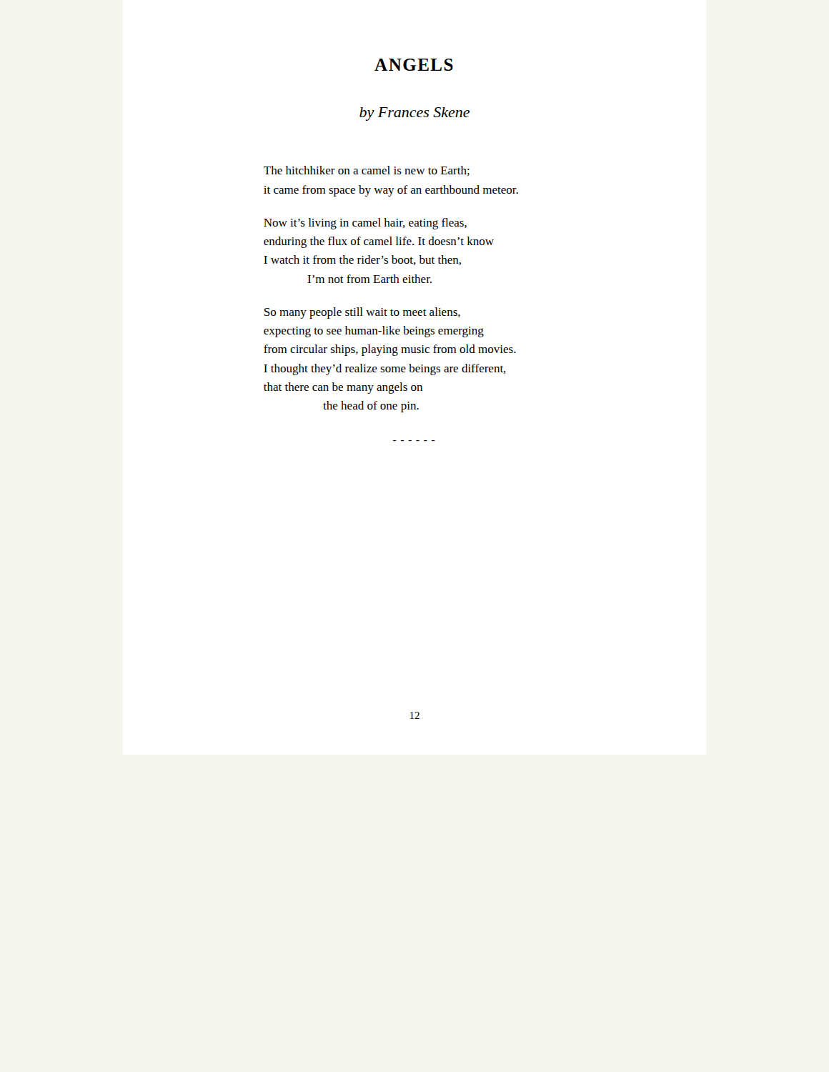Angels
by Frances Skene
The hitchhiker on a camel is new to Earth;
it came from space by way of an earthbound meteor.
Now it’s living in camel hair, eating fleas,
enduring the flux of camel life. It doesn’t know
I watch it from the rider’s boot, but then,
I’m not from Earth either.
So many people still wait to meet aliens,
expecting to see human-like beings emerging
from circular ships, playing music from old movies.
I thought they’d realize some beings are different,
that there can be many angels on
the head of one pin.
------
12